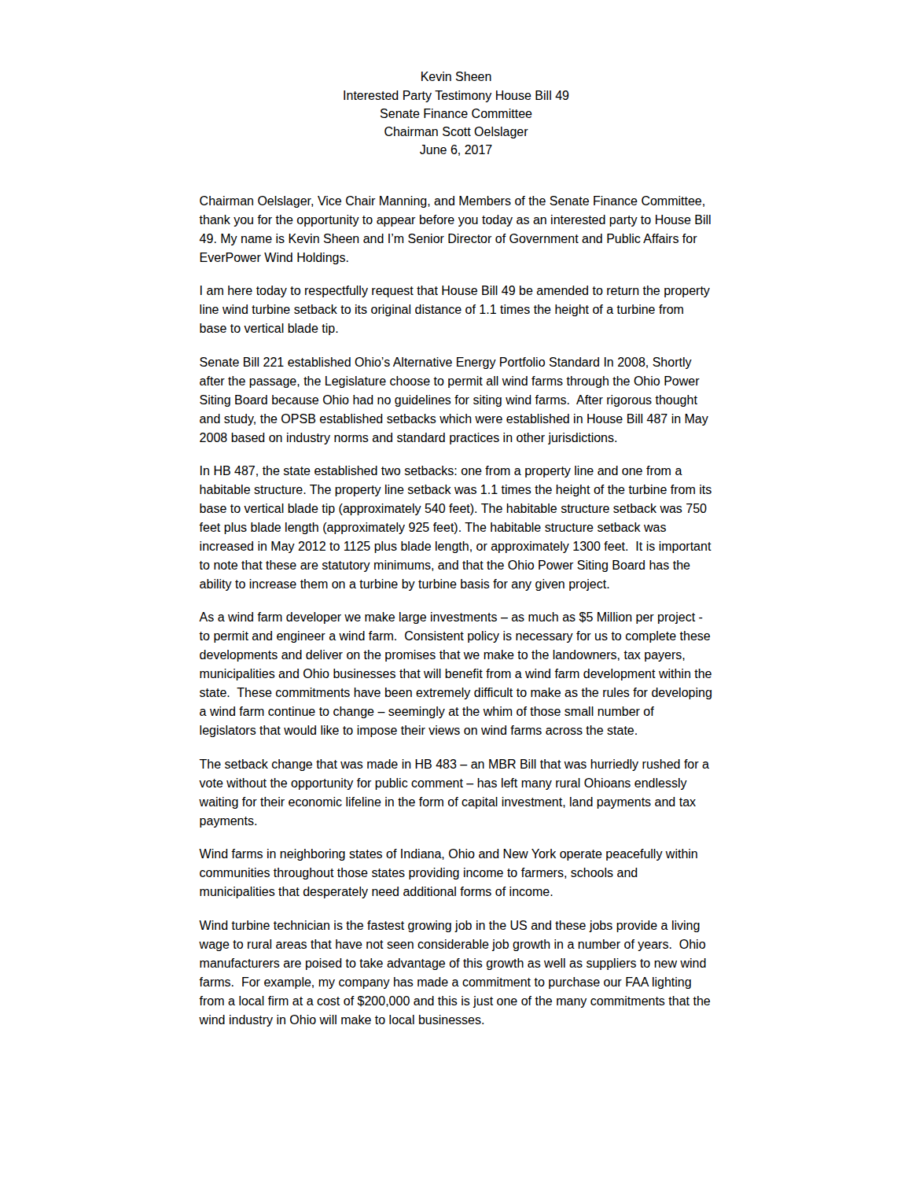Kevin Sheen
Interested Party Testimony House Bill 49
Senate Finance Committee
Chairman Scott Oelslager
June 6, 2017
Chairman Oelslager, Vice Chair Manning, and Members of the Senate Finance Committee, thank you for the opportunity to appear before you today as an interested party to House Bill 49. My name is Kevin Sheen and I’m Senior Director of Government and Public Affairs for EverPower Wind Holdings.
I am here today to respectfully request that House Bill 49 be amended to return the property line wind turbine setback to its original distance of 1.1 times the height of a turbine from base to vertical blade tip.
Senate Bill 221 established Ohio’s Alternative Energy Portfolio Standard In 2008, Shortly after the passage, the Legislature choose to permit all wind farms through the Ohio Power Siting Board because Ohio had no guidelines for siting wind farms. After rigorous thought and study, the OPSB established setbacks which were established in House Bill 487 in May 2008 based on industry norms and standard practices in other jurisdictions.
In HB 487, the state established two setbacks: one from a property line and one from a habitable structure. The property line setback was 1.1 times the height of the turbine from its base to vertical blade tip (approximately 540 feet). The habitable structure setback was 750 feet plus blade length (approximately 925 feet). The habitable structure setback was increased in May 2012 to 1125 plus blade length, or approximately 1300 feet. It is important to note that these are statutory minimums, and that the Ohio Power Siting Board has the ability to increase them on a turbine by turbine basis for any given project.
As a wind farm developer we make large investments – as much as $5 Million per project - to permit and engineer a wind farm. Consistent policy is necessary for us to complete these developments and deliver on the promises that we make to the landowners, tax payers, municipalities and Ohio businesses that will benefit from a wind farm development within the state. These commitments have been extremely difficult to make as the rules for developing a wind farm continue to change – seemingly at the whim of those small number of legislators that would like to impose their views on wind farms across the state.
The setback change that was made in HB 483 – an MBR Bill that was hurriedly rushed for a vote without the opportunity for public comment – has left many rural Ohioans endlessly waiting for their economic lifeline in the form of capital investment, land payments and tax payments.
Wind farms in neighboring states of Indiana, Ohio and New York operate peacefully within communities throughout those states providing income to farmers, schools and municipalities that desperately need additional forms of income.
Wind turbine technician is the fastest growing job in the US and these jobs provide a living wage to rural areas that have not seen considerable job growth in a number of years. Ohio manufacturers are poised to take advantage of this growth as well as suppliers to new wind farms. For example, my company has made a commitment to purchase our FAA lighting from a local firm at a cost of $200,000 and this is just one of the many commitments that the wind industry in Ohio will make to local businesses.